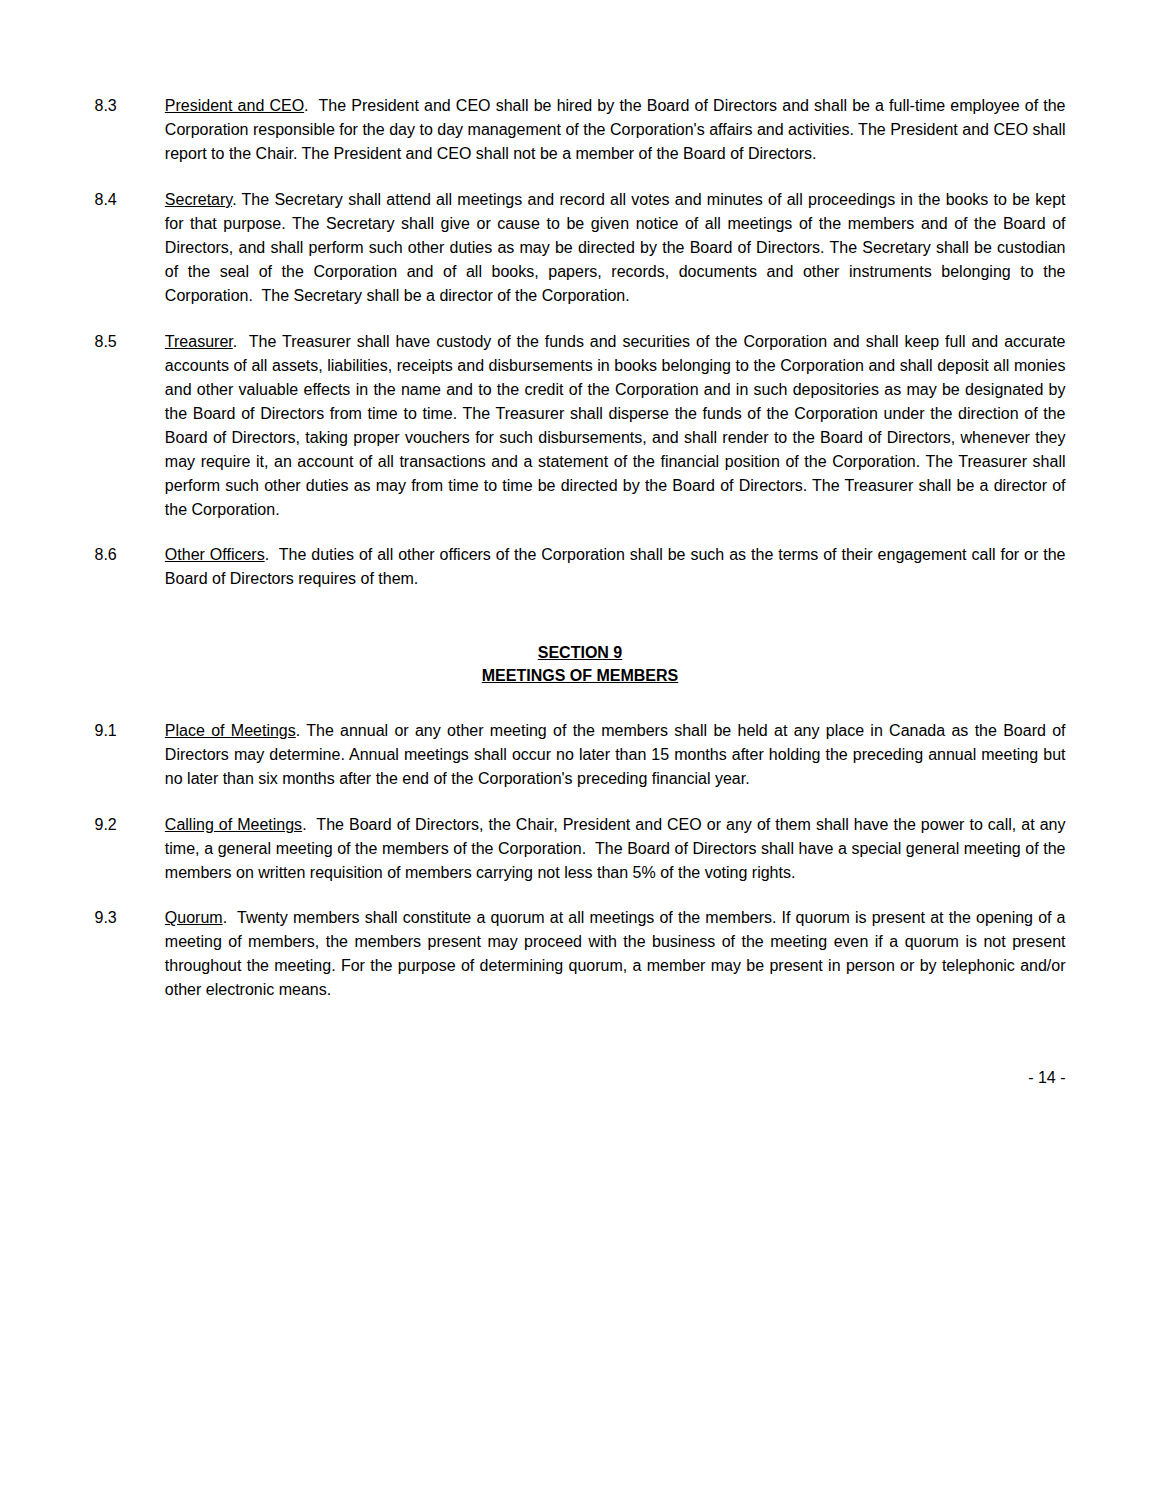8.3
President and CEO. The President and CEO shall be hired by the Board of Directors and shall be a full-time employee of the Corporation responsible for the day to day management of the Corporation's affairs and activities. The President and CEO shall report to the Chair. The President and CEO shall not be a member of the Board of Directors.
8.4
Secretary. The Secretary shall attend all meetings and record all votes and minutes of all proceedings in the books to be kept for that purpose. The Secretary shall give or cause to be given notice of all meetings of the members and of the Board of Directors, and shall perform such other duties as may be directed by the Board of Directors. The Secretary shall be custodian of the seal of the Corporation and of all books, papers, records, documents and other instruments belonging to the Corporation. The Secretary shall be a director of the Corporation.
8.5
Treasurer. The Treasurer shall have custody of the funds and securities of the Corporation and shall keep full and accurate accounts of all assets, liabilities, receipts and disbursements in books belonging to the Corporation and shall deposit all monies and other valuable effects in the name and to the credit of the Corporation and in such depositories as may be designated by the Board of Directors from time to time. The Treasurer shall disperse the funds of the Corporation under the direction of the Board of Directors, taking proper vouchers for such disbursements, and shall render to the Board of Directors, whenever they may require it, an account of all transactions and a statement of the financial position of the Corporation. The Treasurer shall perform such other duties as may from time to time be directed by the Board of Directors. The Treasurer shall be a director of the Corporation.
8.6
Other Officers. The duties of all other officers of the Corporation shall be such as the terms of their engagement call for or the Board of Directors requires of them.
SECTION 9
MEETINGS OF MEMBERS
9.1
Place of Meetings. The annual or any other meeting of the members shall be held at any place in Canada as the Board of Directors may determine. Annual meetings shall occur no later than 15 months after holding the preceding annual meeting but no later than six months after the end of the Corporation's preceding financial year.
9.2
Calling of Meetings. The Board of Directors, the Chair, President and CEO or any of them shall have the power to call, at any time, a general meeting of the members of the Corporation. The Board of Directors shall have a special general meeting of the members on written requisition of members carrying not less than 5% of the voting rights.
9.3
Quorum. Twenty members shall constitute a quorum at all meetings of the members. If quorum is present at the opening of a meeting of members, the members present may proceed with the business of the meeting even if a quorum is not present throughout the meeting. For the purpose of determining quorum, a member may be present in person or by telephonic and/or other electronic means.
- 14 -